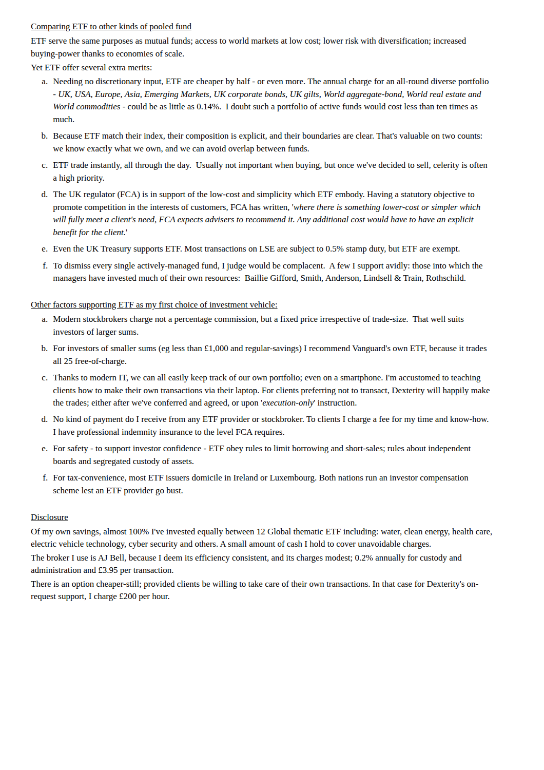Comparing ETF to other kinds of pooled fund
ETF serve the same purposes as mutual funds; access to world markets at low cost; lower risk with diversification; increased buying-power thanks to economies of scale.
Yet ETF offer several extra merits:
Needing no discretionary input, ETF are cheaper by half - or even more. The annual charge for an all-round diverse portfolio - UK, USA, Europe, Asia, Emerging Markets, UK corporate bonds, UK gilts, World aggregate-bond, World real estate and World commodities - could be as little as 0.14%. I doubt such a portfolio of active funds would cost less than ten times as much.
Because ETF match their index, their composition is explicit, and their boundaries are clear. That's valuable on two counts: we know exactly what we own, and we can avoid overlap between funds.
ETF trade instantly, all through the day. Usually not important when buying, but once we've decided to sell, celerity is often a high priority.
The UK regulator (FCA) is in support of the low-cost and simplicity which ETF embody. Having a statutory objective to promote competition in the interests of customers, FCA has written, 'where there is something lower-cost or simpler which will fully meet a client's need, FCA expects advisers to recommend it. Any additional cost would have to have an explicit benefit for the client.'
Even the UK Treasury supports ETF. Most transactions on LSE are subject to 0.5% stamp duty, but ETF are exempt.
To dismiss every single actively-managed fund, I judge would be complacent. A few I support avidly: those into which the managers have invested much of their own resources: Baillie Gifford, Smith, Anderson, Lindsell & Train, Rothschild.
Other factors supporting ETF as my first choice of investment vehicle:
Modern stockbrokers charge not a percentage commission, but a fixed price irrespective of trade-size. That well suits investors of larger sums.
For investors of smaller sums (eg less than £1,000 and regular-savings) I recommend Vanguard's own ETF, because it trades all 25 free-of-charge.
Thanks to modern IT, we can all easily keep track of our own portfolio; even on a smartphone. I'm accustomed to teaching clients how to make their own transactions via their laptop. For clients preferring not to transact, Dexterity will happily make the trades; either after we've conferred and agreed, or upon 'execution-only' instruction.
No kind of payment do I receive from any ETF provider or stockbroker. To clients I charge a fee for my time and know-how. I have professional indemnity insurance to the level FCA requires.
For safety - to support investor confidence - ETF obey rules to limit borrowing and short-sales; rules about independent boards and segregated custody of assets.
For tax-convenience, most ETF issuers domicile in Ireland or Luxembourg. Both nations run an investor compensation scheme lest an ETF provider go bust.
Disclosure
Of my own savings, almost 100% I've invested equally between 12 Global thematic ETF including: water, clean energy, health care, electric vehicle technology, cyber security and others. A small amount of cash I hold to cover unavoidable charges.
The broker I use is AJ Bell, because I deem its efficiency consistent, and its charges modest; 0.2% annually for custody and administration and £3.95 per transaction.
There is an option cheaper-still; provided clients be willing to take care of their own transactions. In that case for Dexterity's on-request support, I charge £200 per hour.